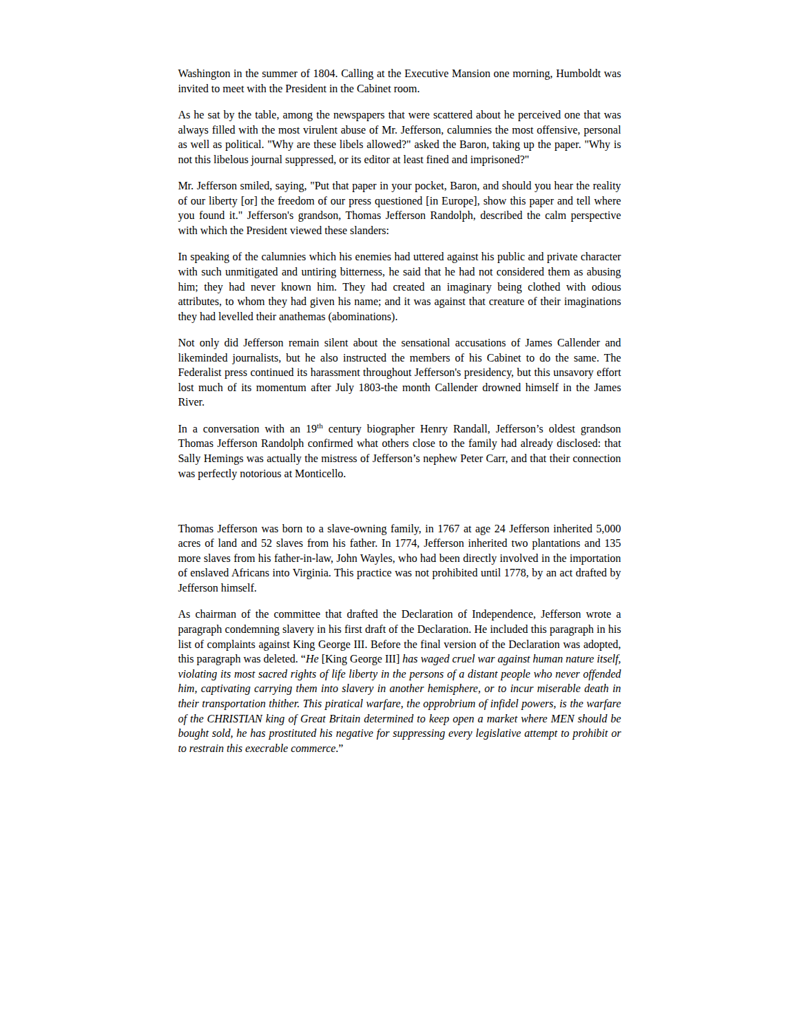Washington in the summer of 1804. Calling at the Executive Mansion one morning, Humboldt was invited to meet with the President in the Cabinet room.
As he sat by the table, among the newspapers that were scattered about he perceived one that was always filled with the most virulent abuse of Mr. Jefferson, calumnies the most offensive, personal as well as political. "Why are these libels allowed?" asked the Baron, taking up the paper. "Why is not this libelous journal suppressed, or its editor at least fined and imprisoned?"
Mr. Jefferson smiled, saying, "Put that paper in your pocket, Baron, and should you hear the reality of our liberty [or] the freedom of our press questioned [in Europe], show this paper and tell where you found it." Jefferson's grandson, Thomas Jefferson Randolph, described the calm perspective with which the President viewed these slanders:
In speaking of the calumnies which his enemies had uttered against his public and private character with such unmitigated and untiring bitterness, he said that he had not considered them as abusing him; they had never known him. They had created an imaginary being clothed with odious attributes, to whom they had given his name; and it was against that creature of their imaginations they had levelled their anathemas (abominations).
Not only did Jefferson remain silent about the sensational accusations of James Callender and likeminded journalists, but he also instructed the members of his Cabinet to do the same. The Federalist press continued its harassment throughout Jefferson's presidency, but this unsavory effort lost much of its momentum after July 1803-the month Callender drowned himself in the James River.
In a conversation with an 19th century biographer Henry Randall, Jefferson’s oldest grandson Thomas Jefferson Randolph confirmed what others close to the family had already disclosed: that Sally Hemings was actually the mistress of Jefferson’s nephew Peter Carr, and that their connection was perfectly notorious at Monticello.
Thomas Jefferson was born to a slave-owning family, in 1767 at age 24 Jefferson inherited 5,000 acres of land and 52 slaves from his father. In 1774, Jefferson inherited two plantations and 135 more slaves from his father-in-law, John Wayles, who had been directly involved in the importation of enslaved Africans into Virginia. This practice was not prohibited until 1778, by an act drafted by Jefferson himself.
As chairman of the committee that drafted the Declaration of Independence, Jefferson wrote a paragraph condemning slavery in his first draft of the Declaration. He included this paragraph in his list of complaints against King George III. Before the final version of the Declaration was adopted, this paragraph was deleted. “He [King George III] has waged cruel war against human nature itself, violating its most sacred rights of life liberty in the persons of a distant people who never offended him, captivating carrying them into slavery in another hemisphere, or to incur miserable death in their transportation thither. This piratical warfare, the opprobrium of infidel powers, is the warfare of the CHRISTIAN king of Great Britain determined to keep open a market where MEN should be bought sold, he has prostituted his negative for suppressing every legislative attempt to prohibit or to restrain this execrable commerce.”